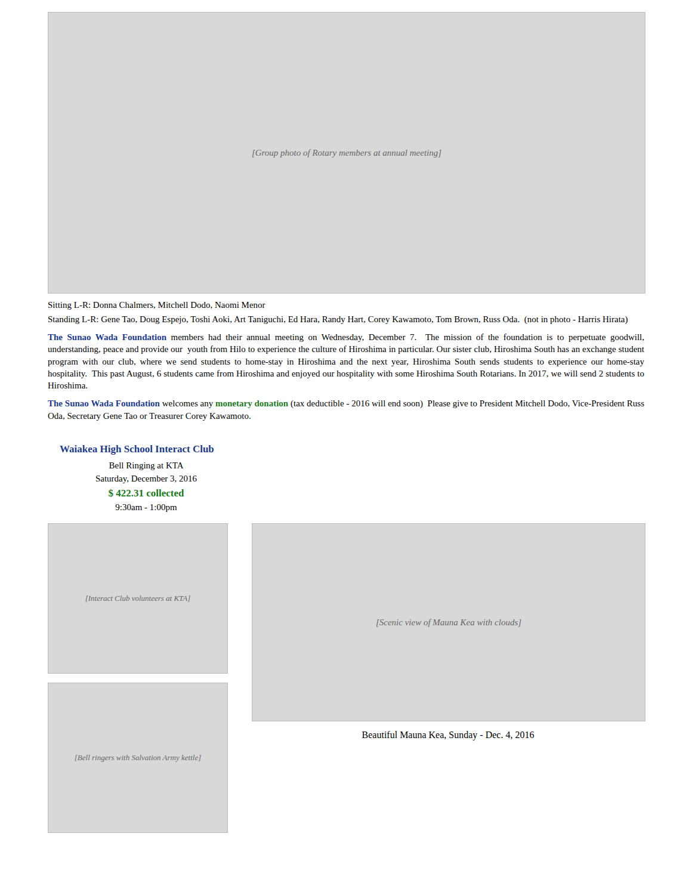[Group photo of Rotary members at annual meeting]
Sitting L-R: Donna Chalmers, Mitchell Dodo, Naomi Menor
Standing L-R: Gene Tao, Doug Espejo, Toshi Aoki, Art Taniguchi, Ed Hara, Randy Hart, Corey Kawamoto, Tom Brown, Russ Oda. (not in photo - Harris Hirata)
The Sunao Wada Foundation members had their annual meeting on Wednesday, December 7. The mission of the foundation is to perpetuate goodwill, understanding, peace and provide our youth from Hilo to experience the culture of Hiroshima in particular. Our sister club, Hiroshima South has an exchange student program with our club, where we send students to home-stay in Hiroshima and the next year, Hiroshima South sends students to experience our home-stay hospitality. This past August, 6 students came from Hiroshima and enjoyed our hospitality with some Hiroshima South Rotarians. In 2017, we will send 2 students to Hiroshima.
The Sunao Wada Foundation welcomes any monetary donation (tax deductible - 2016 will end soon) Please give to President Mitchell Dodo, Vice-President Russ Oda, Secretary Gene Tao or Treasurer Corey Kawamoto.
Waiakea High School Interact Club
Bell Ringing at KTA
Saturday, December 3, 2016
$ 422.31 collected
9:30am - 1:00pm
[Interact Club volunteers at KTA]
[Bell ringers with Salvation Army kettle]
[Scenic view of Mauna Kea with clouds]
Beautiful Mauna Kea, Sunday - Dec. 4, 2016